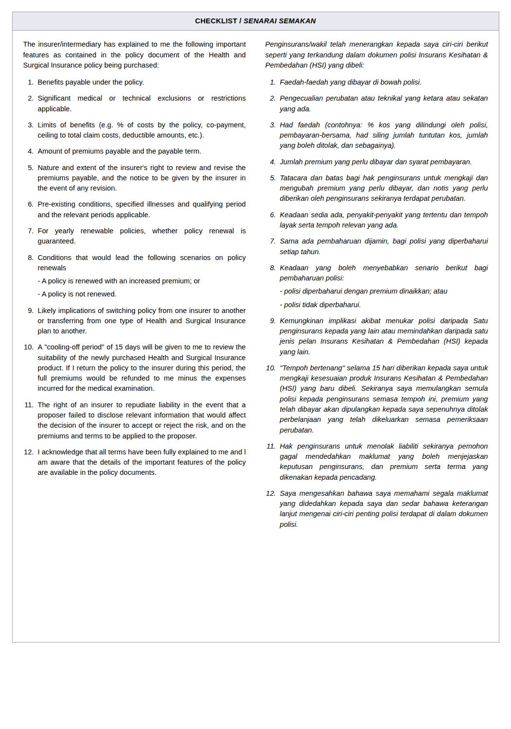CHECKLIST / SENARAI SEMAKAN
The insurer/intermediary has explained to me the following important features as contained in the policy document of the Health and Surgical Insurance policy being purchased:
Benefits payable under the policy.
Significant medical or technical exclusions or restrictions applicable.
Limits of benefits (e.g. % of costs by the policy, co-payment, ceiling to total claim costs, deductible amounts, etc.).
Amount of premiums payable and the payable term.
Nature and extent of the insurer's right to review and revise the premiums payable, and the notice to be given by the insurer in the event of any revision.
Pre-existing conditions, specified illnesses and qualifying period and the relevant periods applicable.
For yearly renewable policies, whether policy renewal is guaranteed.
Conditions that would lead the following scenarios on policy renewals - A policy is renewed with an increased premium; or - A policy is not renewed.
Likely implications of switching policy from one insurer to another or transferring from one type of Health and Surgical Insurance plan to another.
A "cooling-off period" of 15 days will be given to me to review the suitability of the newly purchased Health and Surgical Insurance product. If I return the policy to the insurer during this period, the full premiums would be refunded to me minus the expenses incurred for the medical examination.
The right of an insurer to repudiate liability in the event that a proposer failed to disclose relevant information that would affect the decision of the insurer to accept or reject the risk, and on the premiums and terms to be applied to the proposer.
I acknowledge that all terms have been fully explained to me and l am aware that the details of the important features of the policy are available in the policy documents.
Penginsurans/wakil telah menerangkan kepada saya ciri-ciri berikut seperti yang terkandung dalam dokumen polisi Insurans Kesihatan & Pembedahan (HSI) yang dibeli:
Faedah-faedah yang dibayar di bowah polisi.
Pengecualian perubatan atau teknikal yang ketara atau sekatan yang ada.
Had faedah (contohnya: % kos yang dilindungi oleh polisi, pembayaran-bersama, had siling jumlah tuntutan kos, jumlah yang boleh ditolak, dan sebagainya).
Jumlah premium yang perlu dibayar dan syarat pembayaran.
Tatacara dan batas bagi hak penginsurans untuk mengkaji dan mengubah premium yang perlu dibayar, dan notis yang perlu diberikan oleh penginsurans sekiranya terdapat perubatan.
Keadaan sedia ada, penyakit-penyakit yang tertentu dan tempoh layak serta tempoh relevan yang ada.
Sama ada pembaharuan dijamin, bagi polisi yang diperbaharui setiap tahun.
Keadaan yang boleh menyebabkan senario berikut bagi pembaharuan polisi: - polisi diperbaharui dengan premium dinaikkan; atau - polisi tidak diperbaharui.
Kemungkinan implikasi akibat menukar polisi daripada Satu penginsurans kepada yang lain atau memindahkan daripada satu jenis pelan Insurans Kesihatan & Pembedahan (HSI) kepada yang lain.
"Tempoh bertenang" selama 15 hari diberikan kepada saya untuk mengkaji kesesuaian produk Insurans Kesihatan & Pembedahan (HSI) yang baru dibeli. Sekiranya saya memulangkan semula polisi kepada penginsurans semasa tempoh ini, premium yang telah dibayar akan dipulangkan kepada saya sepenuhnya ditolak perbelanjaan yang telah dikeluarkan semasa pemeriksaan perubatan.
Hak penginsurans untuk menolak liabiliti sekiranya pemohon gagal mendedahkan maklumat yang boleh menjejaskan keputusan penginsurans, dan premium serta terma yang dikenakan kepada pencadang.
Saya mengesahkan bahawa saya memahami segala maklumat yang didedahkan kepada saya dan sedar bahawa keterangan lanjut mengenai ciri-ciri penting polisi terdapat di dalam dokumen polisi.